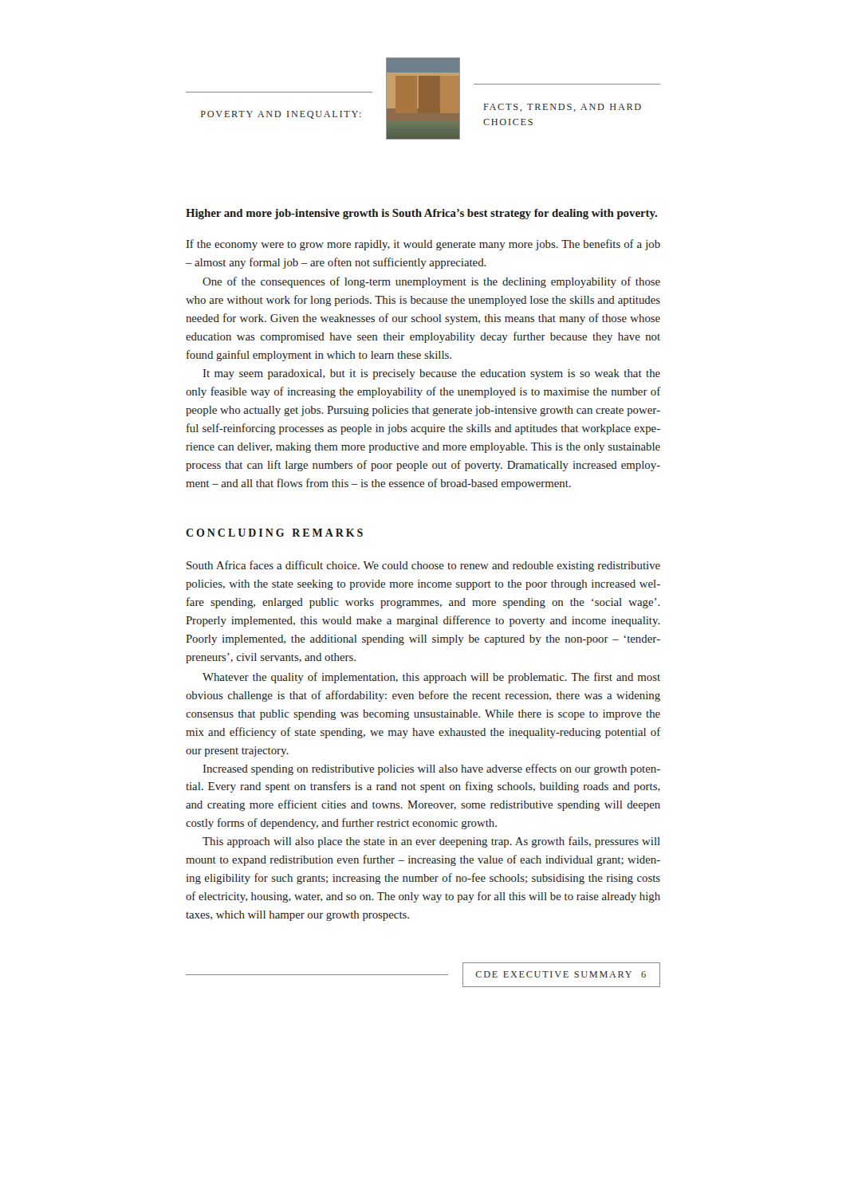Poverty and Inequality:
Facts, Trends, and Hard Choices
Higher and more job-intensive growth is South Africa’s best strategy for dealing with poverty.
If the economy were to grow more rapidly, it would generate many more jobs. The benefits of a job – almost any formal job – are often not sufficiently appreciated.
One of the consequences of long-term unemployment is the declining employability of those who are without work for long periods. This is because the unemployed lose the skills and aptitudes needed for work. Given the weaknesses of our school system, this means that many of those whose education was compromised have seen their employability decay further because they have not found gainful employment in which to learn these skills.
It may seem paradoxical, but it is precisely because the education system is so weak that the only feasible way of increasing the employability of the unemployed is to maximise the number of people who actually get jobs. Pursuing policies that generate job-intensive growth can create powerful self-reinforcing processes as people in jobs acquire the skills and aptitudes that workplace experience can deliver, making them more productive and more employable. This is the only sustainable process that can lift large numbers of poor people out of poverty. Dramatically increased employment – and all that flows from this – is the essence of broad-based empowerment.
Concluding Remarks
South Africa faces a difficult choice. We could choose to renew and redouble existing redistributive policies, with the state seeking to provide more income support to the poor through increased welfare spending, enlarged public works programmes, and more spending on the ‘social wage’. Properly implemented, this would make a marginal difference to poverty and income inequality. Poorly implemented, the additional spending will simply be captured by the non-poor – ‘tenderpreneurs’, civil servants, and others.
Whatever the quality of implementation, this approach will be problematic. The first and most obvious challenge is that of affordability: even before the recent recession, there was a widening consensus that public spending was becoming unsustainable. While there is scope to improve the mix and efficiency of state spending, we may have exhausted the inequality-reducing potential of our present trajectory.
Increased spending on redistributive policies will also have adverse effects on our growth potential. Every rand spent on transfers is a rand not spent on fixing schools, building roads and ports, and creating more efficient cities and towns. Moreover, some redistributive spending will deepen costly forms of dependency, and further restrict economic growth.
This approach will also place the state in an ever deepening trap. As growth fails, pressures will mount to expand redistribution even further – increasing the value of each individual grant; widening eligibility for such grants; increasing the number of no-fee schools; subsidising the rising costs of electricity, housing, water, and so on. The only way to pay for all this will be to raise already high taxes, which will hamper our growth prospects.
CDE Executive Summary 6